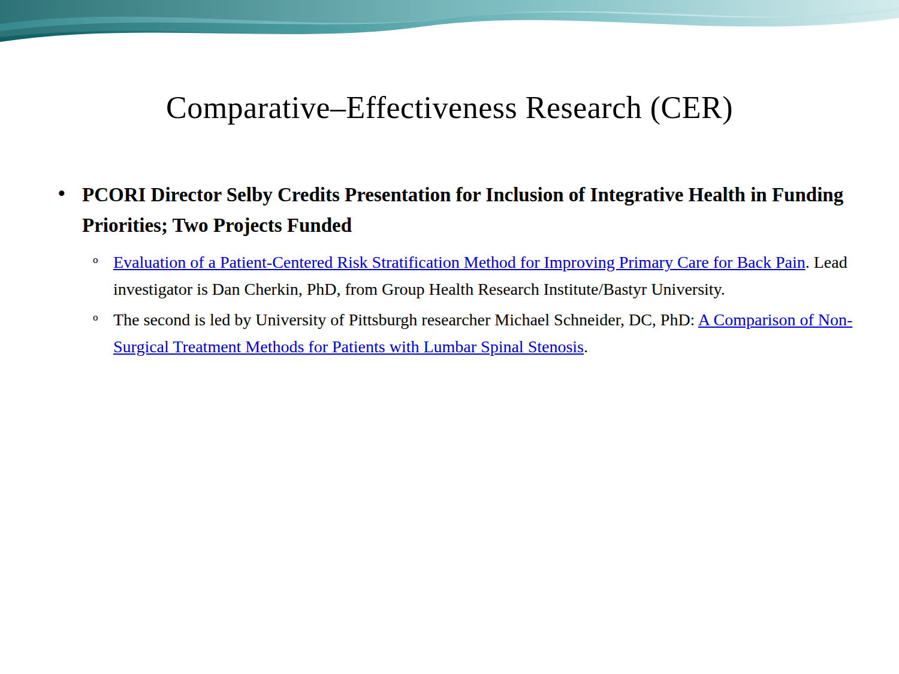Comparative–Effectiveness Research (CER)
PCORI Director Selby Credits Presentation for Inclusion of Integrative Health in Funding Priorities; Two Projects Funded
Evaluation of a Patient-Centered Risk Stratification Method for Improving Primary Care for Back Pain. Lead investigator is Dan Cherkin, PhD, from Group Health Research Institute/Bastyr University.
The second is led by University of Pittsburgh researcher Michael Schneider, DC, PhD: A Comparison of Non-Surgical Treatment Methods for Patients with Lumbar Spinal Stenosis.